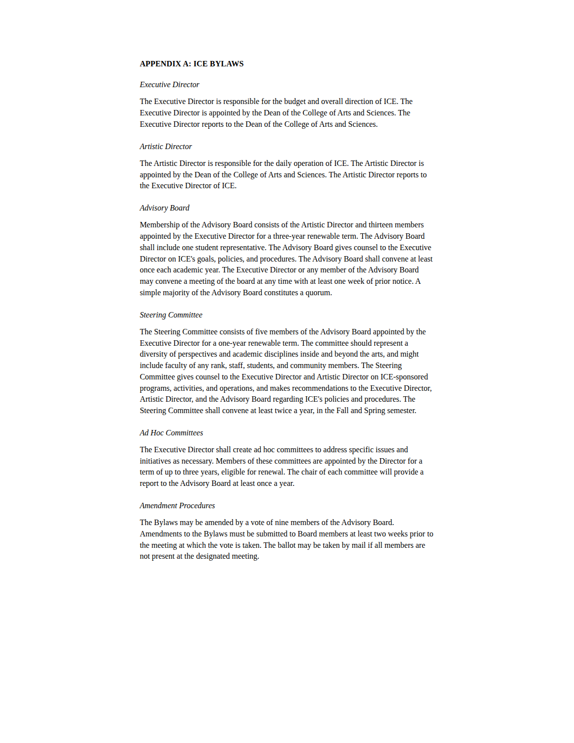APPENDIX A: ICE BYLAWS
Executive Director
The Executive Director is responsible for the budget and overall direction of ICE. The Executive Director is appointed by the Dean of the College of Arts and Sciences. The Executive Director reports to the Dean of the College of Arts and Sciences.
Artistic Director
The Artistic Director is responsible for the daily operation of ICE. The Artistic Director is appointed by the Dean of the College of Arts and Sciences. The Artistic Director reports to the Executive Director of ICE.
Advisory Board
Membership of the Advisory Board consists of the Artistic Director and thirteen members appointed by the Executive Director for a three-year renewable term. The Advisory Board shall include one student representative. The Advisory Board gives counsel to the Executive Director on ICE's goals, policies, and procedures. The Advisory Board shall convene at least once each academic year. The Executive Director or any member of the Advisory Board may convene a meeting of the board at any time with at least one week of prior notice. A simple majority of the Advisory Board constitutes a quorum.
Steering Committee
The Steering Committee consists of five members of the Advisory Board appointed by the Executive Director for a one-year renewable term. The committee should represent a diversity of perspectives and academic disciplines inside and beyond the arts, and might include faculty of any rank, staff, students, and community members. The Steering Committee gives counsel to the Executive Director and Artistic Director on ICE-sponsored programs, activities, and operations, and makes recommendations to the Executive Director, Artistic Director, and the Advisory Board regarding ICE's policies and procedures. The Steering Committee shall convene at least twice a year, in the Fall and Spring semester.
Ad Hoc Committees
The Executive Director shall create ad hoc committees to address specific issues and initiatives as necessary. Members of these committees are appointed by the Director for a term of up to three years, eligible for renewal. The chair of each committee will provide a report to the Advisory Board at least once a year.
Amendment Procedures
The Bylaws may be amended by a vote of nine members of the Advisory Board. Amendments to the Bylaws must be submitted to Board members at least two weeks prior to the meeting at which the vote is taken. The ballot may be taken by mail if all members are not present at the designated meeting.